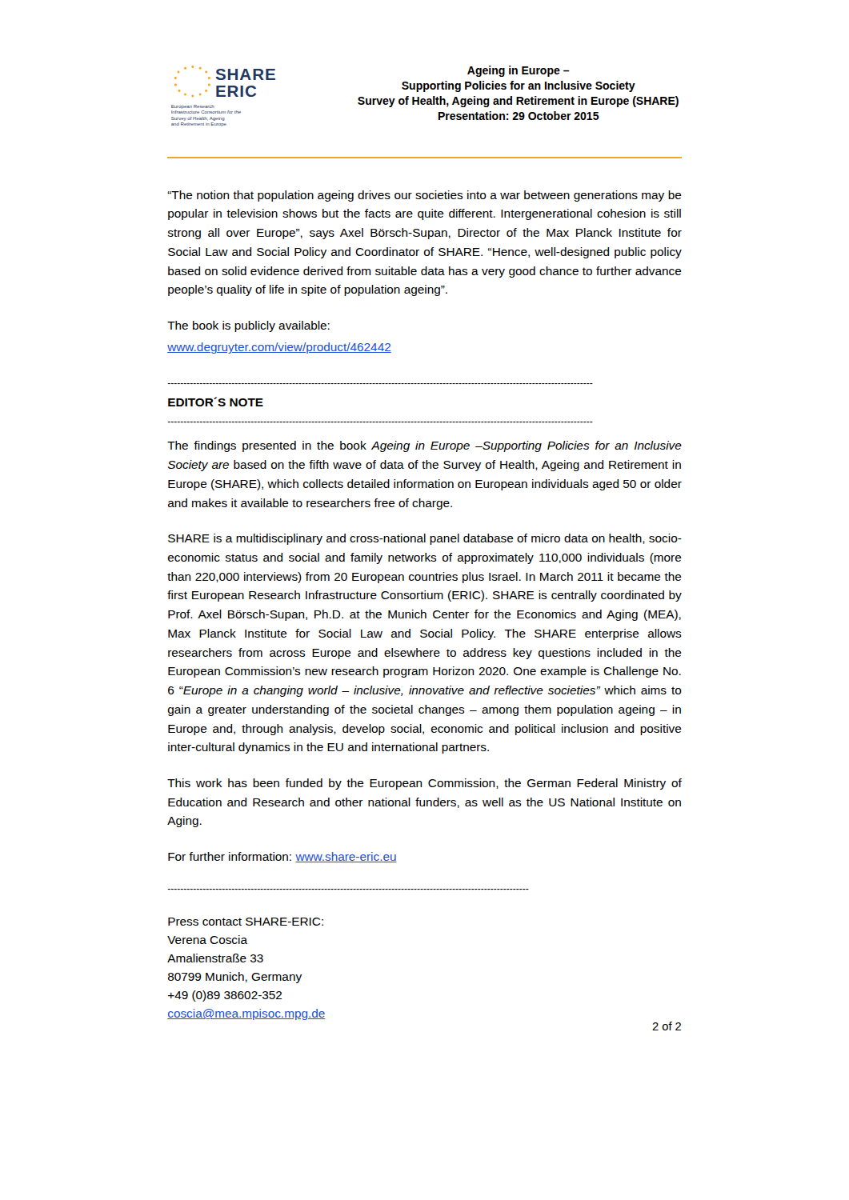SHARE ERIC European Research Infrastructure Consortium for the Survey of Health, Ageing and Retirement in Europe
Ageing in Europe –
Supporting Policies for an Inclusive Society
Survey of Health, Ageing and Retirement in Europe (SHARE)
Presentation: 29 October 2015
“The notion that population ageing drives our societies into a war between generations may be popular in television shows but the facts are quite different. Intergenerational cohesion is still strong all over Europe”, says Axel Börsch-Supan, Director of the Max Planck Institute for Social Law and Social Policy and Coordinator of SHARE. “Hence, well-designed public policy based on solid evidence derived from suitable data has a very good chance to further advance people’s quality of life in spite of population ageing”.
The book is publicly available:
www.degruyter.com/view/product/462442
-------------------------------------------------------------------------------------------------------------------------------------
EDITOR´S NOTE
-------------------------------------------------------------------------------------------------------------------------------------
The findings presented in the book Ageing in Europe –Supporting Policies for an Inclusive Society are based on the fifth wave of data of the Survey of Health, Ageing and Retirement in Europe (SHARE), which collects detailed information on European individuals aged 50 or older and makes it available to researchers free of charge.
SHARE is a multidisciplinary and cross-national panel database of micro data on health, socio-economic status and social and family networks of approximately 110,000 individuals (more than 220,000 interviews) from 20 European countries plus Israel. In March 2011 it became the first European Research Infrastructure Consortium (ERIC). SHARE is centrally coordinated by Prof. Axel Börsch-Supan, Ph.D. at the Munich Center for the Economics and Aging (MEA), Max Planck Institute for Social Law and Social Policy. The SHARE enterprise allows researchers from across Europe and elsewhere to address key questions included in the European Commission’s new research program Horizon 2020. One example is Challenge No. 6 “Europe in a changing world – inclusive, innovative and reflective societies” which aims to gain a greater understanding of the societal changes – among them population ageing – in Europe and, through analysis, develop social, economic and political inclusion and positive inter-cultural dynamics in the EU and international partners.
This work has been funded by the European Commission, the German Federal Ministry of Education and Research and other national funders, as well as the US National Institute on Aging.
For further information: www.share-eric.eu
-----------------------------------------------------------------------------------------------------------------
Press contact SHARE-ERIC:
Verena Coscia
Amalienstraße 33
80799 Munich, Germany
+49 (0)89 38602-352
coscia@mea.mpisoc.mpg.de
2 of 2